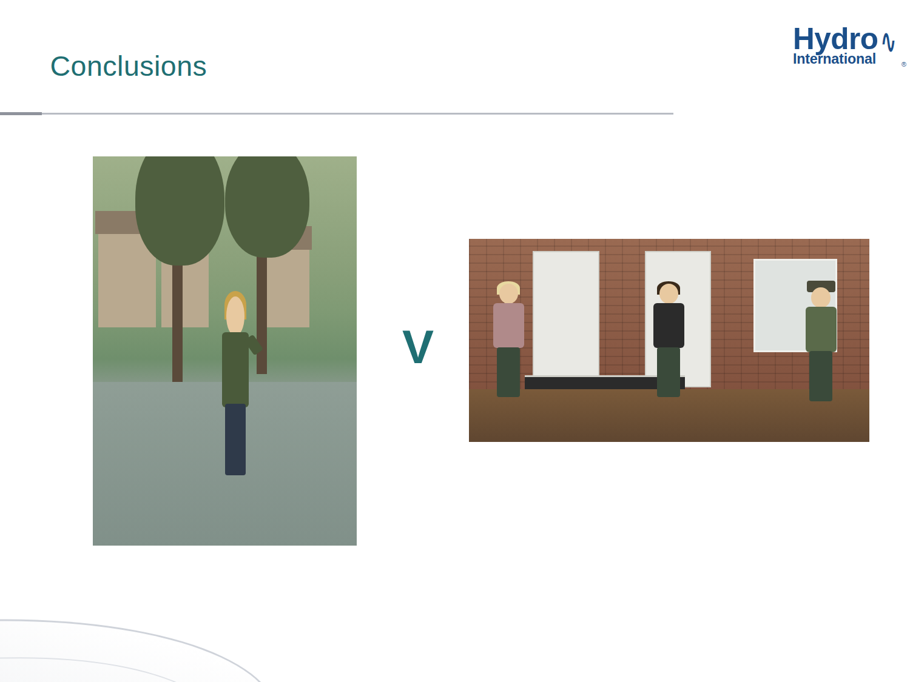Conclusions
Hydro
International
∿
®
V